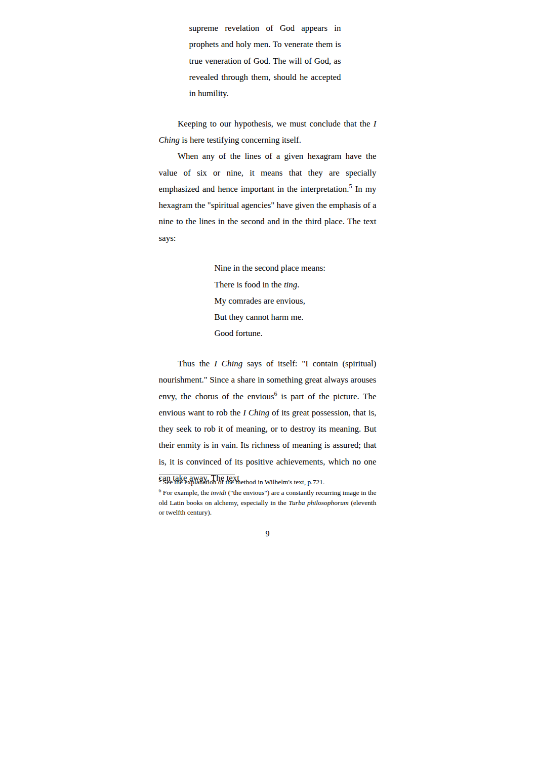supreme revelation of God appears in prophets and holy men. To venerate them is true veneration of God. The will of God, as revealed through them, should he accepted in humility.
Keeping to our hypothesis, we must conclude that the I Ching is here testifying concerning itself.
When any of the lines of a given hexagram have the value of six or nine, it means that they are specially emphasized and hence important in the interpretation.5 In my hexagram the "spiritual agencies" have given the emphasis of a nine to the lines in the second and in the third place. The text says:
Nine in the second place means:
There is food in the ting.
My comrades are envious,
But they cannot harm me.
Good fortune.
Thus the I Ching says of itself: "I contain (spiritual) nourishment." Since a share in something great always arouses envy, the chorus of the envious6 is part of the picture. The envious want to rob the I Ching of its great possession, that is, they seek to rob it of meaning, or to destroy its meaning. But their enmity is in vain. Its richness of meaning is assured; that is, it is convinced of its positive achievements, which no one can take away. The text
5 See the explanation of the method in Wilhelm's text, p.721.
6 For example, the invidi ("the envious") are a constantly recurring image in the old Latin books on alchemy, especially in the Turba philosophorum (eleventh or twelfth century).
9